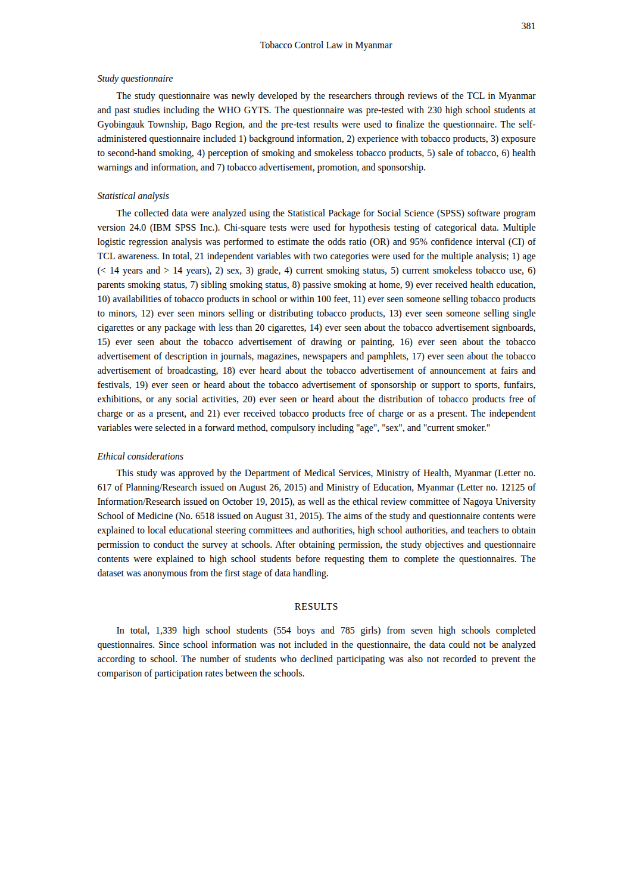381
Tobacco Control Law in Myanmar
Study questionnaire
The study questionnaire was newly developed by the researchers through reviews of the TCL in Myanmar and past studies including the WHO GYTS. The questionnaire was pre-tested with 230 high school students at Gyobingauk Township, Bago Region, and the pre-test results were used to finalize the questionnaire. The self-administered questionnaire included 1) background information, 2) experience with tobacco products, 3) exposure to second-hand smoking, 4) perception of smoking and smokeless tobacco products, 5) sale of tobacco, 6) health warnings and information, and 7) tobacco advertisement, promotion, and sponsorship.
Statistical analysis
The collected data were analyzed using the Statistical Package for Social Science (SPSS) software program version 24.0 (IBM SPSS Inc.). Chi-square tests were used for hypothesis testing of categorical data. Multiple logistic regression analysis was performed to estimate the odds ratio (OR) and 95% confidence interval (CI) of TCL awareness. In total, 21 independent variables with two categories were used for the multiple analysis; 1) age (< 14 years and > 14 years), 2) sex, 3) grade, 4) current smoking status, 5) current smokeless tobacco use, 6) parents smoking status, 7) sibling smoking status, 8) passive smoking at home, 9) ever received health education, 10) availabilities of tobacco products in school or within 100 feet, 11) ever seen someone selling tobacco products to minors, 12) ever seen minors selling or distributing tobacco products, 13) ever seen someone selling single cigarettes or any package with less than 20 cigarettes, 14) ever seen about the tobacco advertisement signboards, 15) ever seen about the tobacco advertisement of drawing or painting, 16) ever seen about the tobacco advertisement of description in journals, magazines, newspapers and pamphlets, 17) ever seen about the tobacco advertisement of broadcasting, 18) ever heard about the tobacco advertisement of announcement at fairs and festivals, 19) ever seen or heard about the tobacco advertisement of sponsorship or support to sports, funfairs, exhibitions, or any social activities, 20) ever seen or heard about the distribution of tobacco products free of charge or as a present, and 21) ever received tobacco products free of charge or as a present. The independent variables were selected in a forward method, compulsory including "age", "sex", and "current smoker."
Ethical considerations
This study was approved by the Department of Medical Services, Ministry of Health, Myanmar (Letter no. 617 of Planning/Research issued on August 26, 2015) and Ministry of Education, Myanmar (Letter no. 12125 of Information/Research issued on October 19, 2015), as well as the ethical review committee of Nagoya University School of Medicine (No. 6518 issued on August 31, 2015). The aims of the study and questionnaire contents were explained to local educational steering committees and authorities, high school authorities, and teachers to obtain permission to conduct the survey at schools. After obtaining permission, the study objectives and questionnaire contents were explained to high school students before requesting them to complete the questionnaires. The dataset was anonymous from the first stage of data handling.
RESULTS
In total, 1,339 high school students (554 boys and 785 girls) from seven high schools completed questionnaires. Since school information was not included in the questionnaire, the data could not be analyzed according to school. The number of students who declined participating was also not recorded to prevent the comparison of participation rates between the schools.